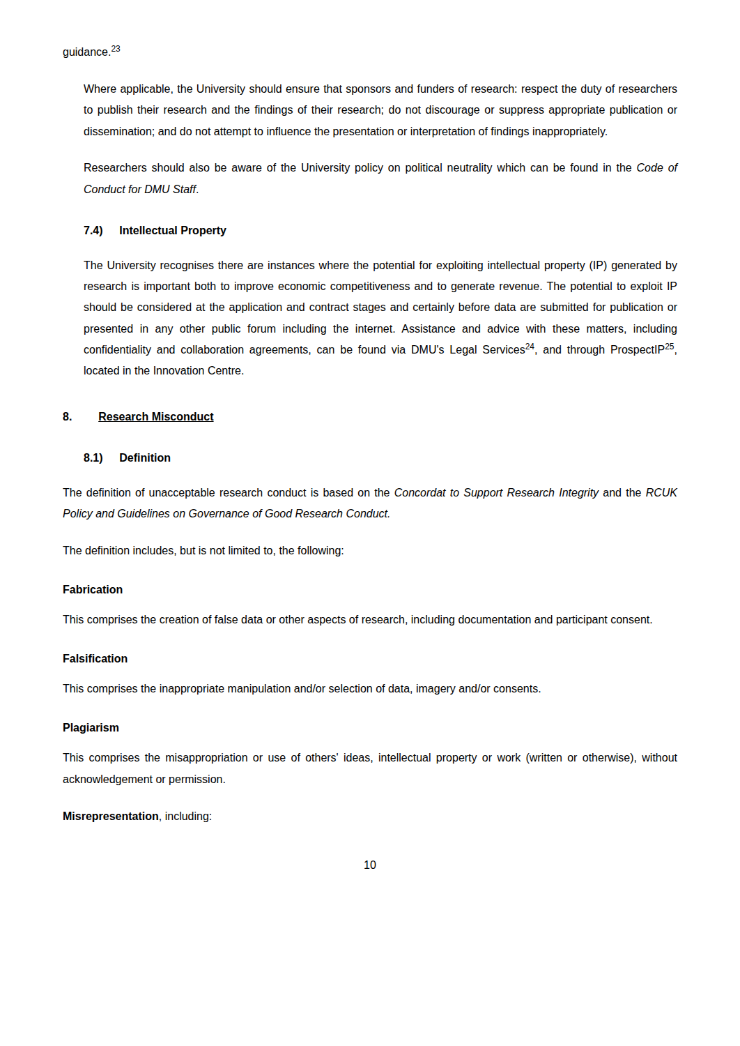guidance.23
Where applicable, the University should ensure that sponsors and funders of research: respect the duty of researchers to publish their research and the findings of their research; do not discourage or suppress appropriate publication or dissemination; and do not attempt to influence the presentation or interpretation of findings inappropriately.
Researchers should also be aware of the University policy on political neutrality which can be found in the Code of Conduct for DMU Staff.
7.4) Intellectual Property
The University recognises there are instances where the potential for exploiting intellectual property (IP) generated by research is important both to improve economic competitiveness and to generate revenue. The potential to exploit IP should be considered at the application and contract stages and certainly before data are submitted for publication or presented in any other public forum including the internet. Assistance and advice with these matters, including confidentiality and collaboration agreements, can be found via DMU's Legal Services24, and through ProspectIP25, located in the Innovation Centre.
8. Research Misconduct
8.1) Definition
The definition of unacceptable research conduct is based on the Concordat to Support Research Integrity and the RCUK Policy and Guidelines on Governance of Good Research Conduct.
The definition includes, but is not limited to, the following:
Fabrication
This comprises the creation of false data or other aspects of research, including documentation and participant consent.
Falsification
This comprises the inappropriate manipulation and/or selection of data, imagery and/or consents.
Plagiarism
This comprises the misappropriation or use of others' ideas, intellectual property or work (written or otherwise), without acknowledgement or permission.
Misrepresentation, including:
10